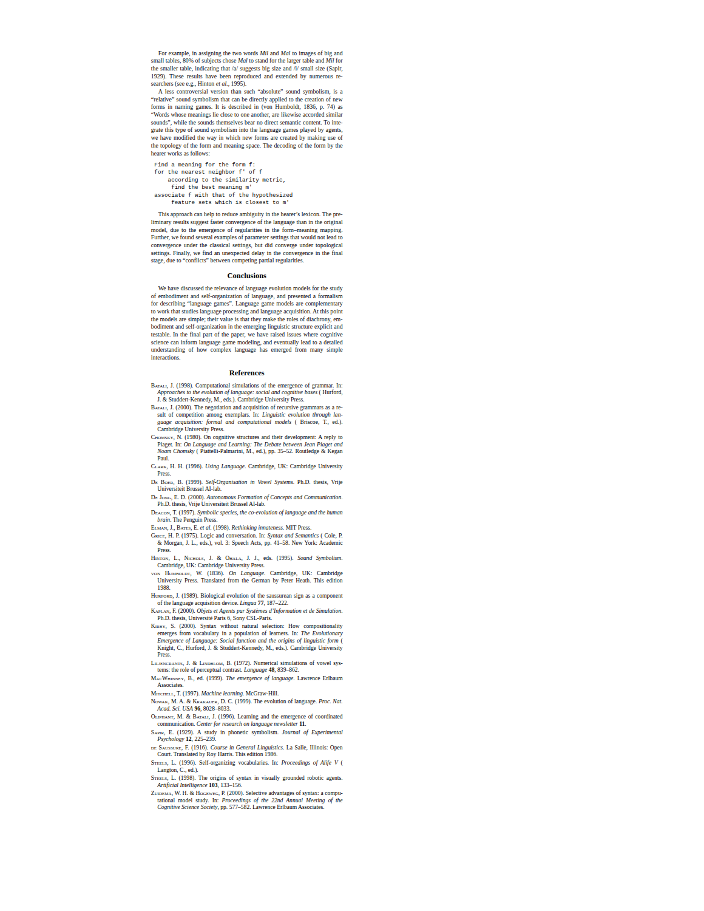For example, in assigning the two words Mil and Mal to images of big and small tables, 80% of subjects chose Mal to stand for the larger table and Mil for the smaller table, indicating that /a/ suggests big size and /i/ small size (Sapir, 1929). These results have been reproduced and extended by numerous researchers (see e.g., Hinton et al., 1995).
A less controversial version than such “absolute” sound symbolism, is a “relative” sound symbolism that can be directly applied to the creation of new forms in naming games. It is described in (von Humboldt, 1836, p. 74) as “Words whose meanings lie close to one another, are likewise accorded similar sounds”, while the sounds themselves bear no direct semantic content. To integrate this type of sound symbolism into the language games played by agents, we have modified the way in which new forms are created by making use of the topology of the form and meaning space. The decoding of the form by the hearer works as follows:
Find a meaning for the form f: for the nearest neighbor f' of f according to the similarity metric, find the best meaning m' associate f with that of the hypothesized feature sets which is closest to m'
This approach can help to reduce ambiguity in the hearer’s lexicon. The preliminary results suggest faster convergence of the language than in the original model, due to the emergence of regularities in the form–meaning mapping. Further, we found several examples of parameter settings that would not lead to convergence under the classical settings, but did converge under topological settings. Finally, we find an unexpected delay in the convergence in the final stage, due to “conflicts” between competing partial regularities.
Conclusions
We have discussed the relevance of language evolution models for the study of embodiment and self-organization of language, and presented a formalism for describing “language games”. Language game models are complementary to work that studies language processing and language acquisition. At this point the models are simple; their value is that they make the roles of diachrony, embodiment and self-organization in the emerging linguistic structure explicit and testable. In the final part of the paper, we have raised issues where cognitive science can inform language game modeling, and eventually lead to a detailed understanding of how complex language has emerged from many simple interactions.
References
Batali, J. (1998). Computational simulations of the emergence of grammar. In: Approaches to the evolution of language: social and cognitive bases ( Hurford, J. & Studdert-Kennedy, M., eds.). Cambridge University Press.
Batali, J. (2000). The negotiation and acquisition of recursive grammars as a result of competition among exemplars. In: Linguistic evolution through language acquisition: formal and computational models ( Briscoe, T., ed.). Cambridge University Press.
Chomsky, N. (1980). On cognitive structures and their development: A reply to Piaget. In: On Language and Learning: The Debate between Jean Piaget and Noam Chomsky ( Piattelli-Palmarini, M., ed.), pp. 35–52. Routledge & Kegan Paul.
Clark, H. H. (1996). Using Language. Cambridge, UK: Cambridge University Press.
De Boer, B. (1999). Self-Organisation in Vowel Systems. Ph.D. thesis, Vrije Universiteit Brussel AI-lab.
De Jong, E. D. (2000). Autonomous Formation of Concepts and Communication. Ph.D. thesis, Vrije Universiteit Brussel AI-lab.
Deacon, T. (1997). Symbolic species, the co-evolution of language and the human brain. The Penguin Press.
Elman, J., Bates, E. et al. (1998). Rethinking innateness. MIT Press.
Grice, H. P. (1975). Logic and conversation. In: Syntax and Semantics ( Cole, P. & Morgan, J. L., eds.), vol. 3: Speech Acts, pp. 41–58. New York: Academic Press.
Hinton, L., Nichols, J. & Ohala, J. J., eds. (1995). Sound Symbolism. Cambridge, UK: Cambridge University Press.
von Humboldt, W. (1836). On Language. Cambridge, UK: Cambridge University Press. Translated from the German by Peter Heath. This edition 1988.
Hurford, J. (1989). Biological evolution of the saussurean sign as a component of the language acquisition device. Lingua 77, 187–222.
Kaplan, F. (2000). Objets et Agents pur Systèmes d’Information et de Simulation. Ph.D. thesis, Université Paris 6, Sony CSL-Paris.
Kirby, S. (2000). Syntax without natural selection: How compositionality emerges from vocabulary in a population of learners. In: The Evolutionary Emergence of Language: Social function and the origins of linguistic form ( Knight, C., Hurford, J. & Studdert-Kennedy, M., eds.). Cambridge University Press.
Liljencrants, J. & Lindblom, B. (1972). Numerical simulations of vowel systems: the role of perceptual contrast. Language 48, 839–862.
MacWhinney, B., ed. (1999). The emergence of language. Lawrence Erlbaum Associates.
Mitchell, T. (1997). Machine learning. McGraw-Hill.
Nowak, M. A. & Krakauer, D. C. (1999). The evolution of language. Proc. Nat. Acad. Sci. USA 96, 8028–8033.
Oliphant, M. & Batali, J. (1996). Learning and the emergence of coordinated communication. Center for research on language newsletter 11.
Sapir, E. (1929). A study in phonetic symbolism. Journal of Experimental Psychology 12, 225–239.
de Saussure, F. (1916). Course in General Linguistics. La Salle, Illinois: Open Court. Translated by Roy Harris. This edition 1986.
Steels, L. (1996). Self-organizing vocabularies. In: Proceedings of Alife V ( Langton, C., ed.).
Steels, L. (1998). The origins of syntax in visually grounded robotic agents. Artificial Intelligence 103, 133–156.
Zuidema, W. H. & Hogeweg, P. (2000). Selective advantages of syntax: a computational model study. In: Proceedings of the 22nd Annual Meeting of the Cognitive Science Society, pp. 577–582. Lawrence Erlbaum Associates.